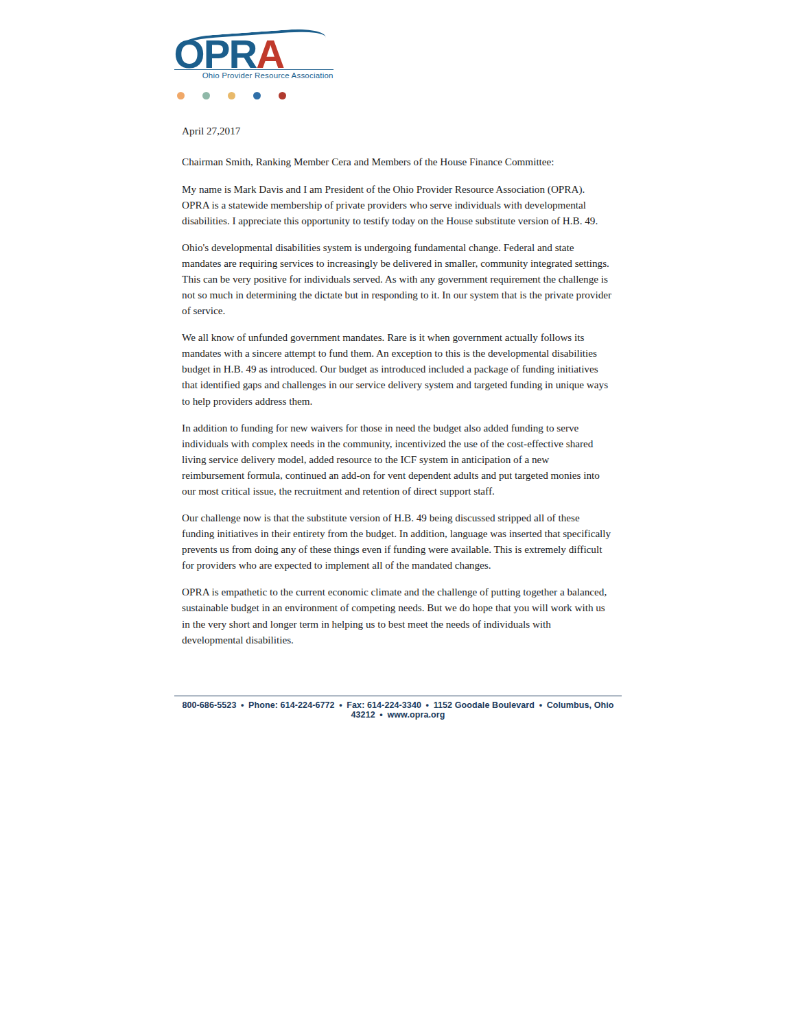OPRA
Ohio Provider Resource Association
April 27,2017
Chairman Smith, Ranking Member Cera and Members of the House Finance Committee:
My name is Mark Davis and I am President of the Ohio Provider Resource Association (OPRA). OPRA is a statewide membership of private providers who serve individuals with developmental disabilities. I appreciate this opportunity to testify today on the House substitute version of H.B. 49.
Ohio's developmental disabilities system is undergoing fundamental change. Federal and state mandates are requiring services to increasingly be delivered in smaller, community integrated settings. This can be very positive for individuals served. As with any government requirement the challenge is not so much in determining the dictate but in responding to it. In our system that is the private provider of service.
We all know of unfunded government mandates. Rare is it when government actually follows its mandates with a sincere attempt to fund them. An exception to this is the developmental disabilities budget in H.B. 49 as introduced. Our budget as introduced included a package of funding initiatives that identified gaps and challenges in our service delivery system and targeted funding in unique ways to help providers address them.
In addition to funding for new waivers for those in need the budget also added funding to serve individuals with complex needs in the community, incentivized the use of the cost-effective shared living service delivery model, added resource to the ICF system in anticipation of a new reimbursement formula, continued an add-on for vent dependent adults and put targeted monies into our most critical issue, the recruitment and retention of direct support staff.
Our challenge now is that the substitute version of H.B. 49 being discussed stripped all of these funding initiatives in their entirety from the budget. In addition, language was inserted that specifically prevents us from doing any of these things even if funding were available. This is extremely difficult for providers who are expected to implement all of the mandated changes.
OPRA is empathetic to the current economic climate and the challenge of putting together a balanced, sustainable budget in an environment of competing needs. But we do hope that you will work with us in the very short and longer term in helping us to best meet the needs of individuals with developmental disabilities.
800-686-5523 • Phone: 614-224-6772 • Fax: 614-224-3340 • 1152 Goodale Boulevard • Columbus, Ohio 43212 • www.opra.org